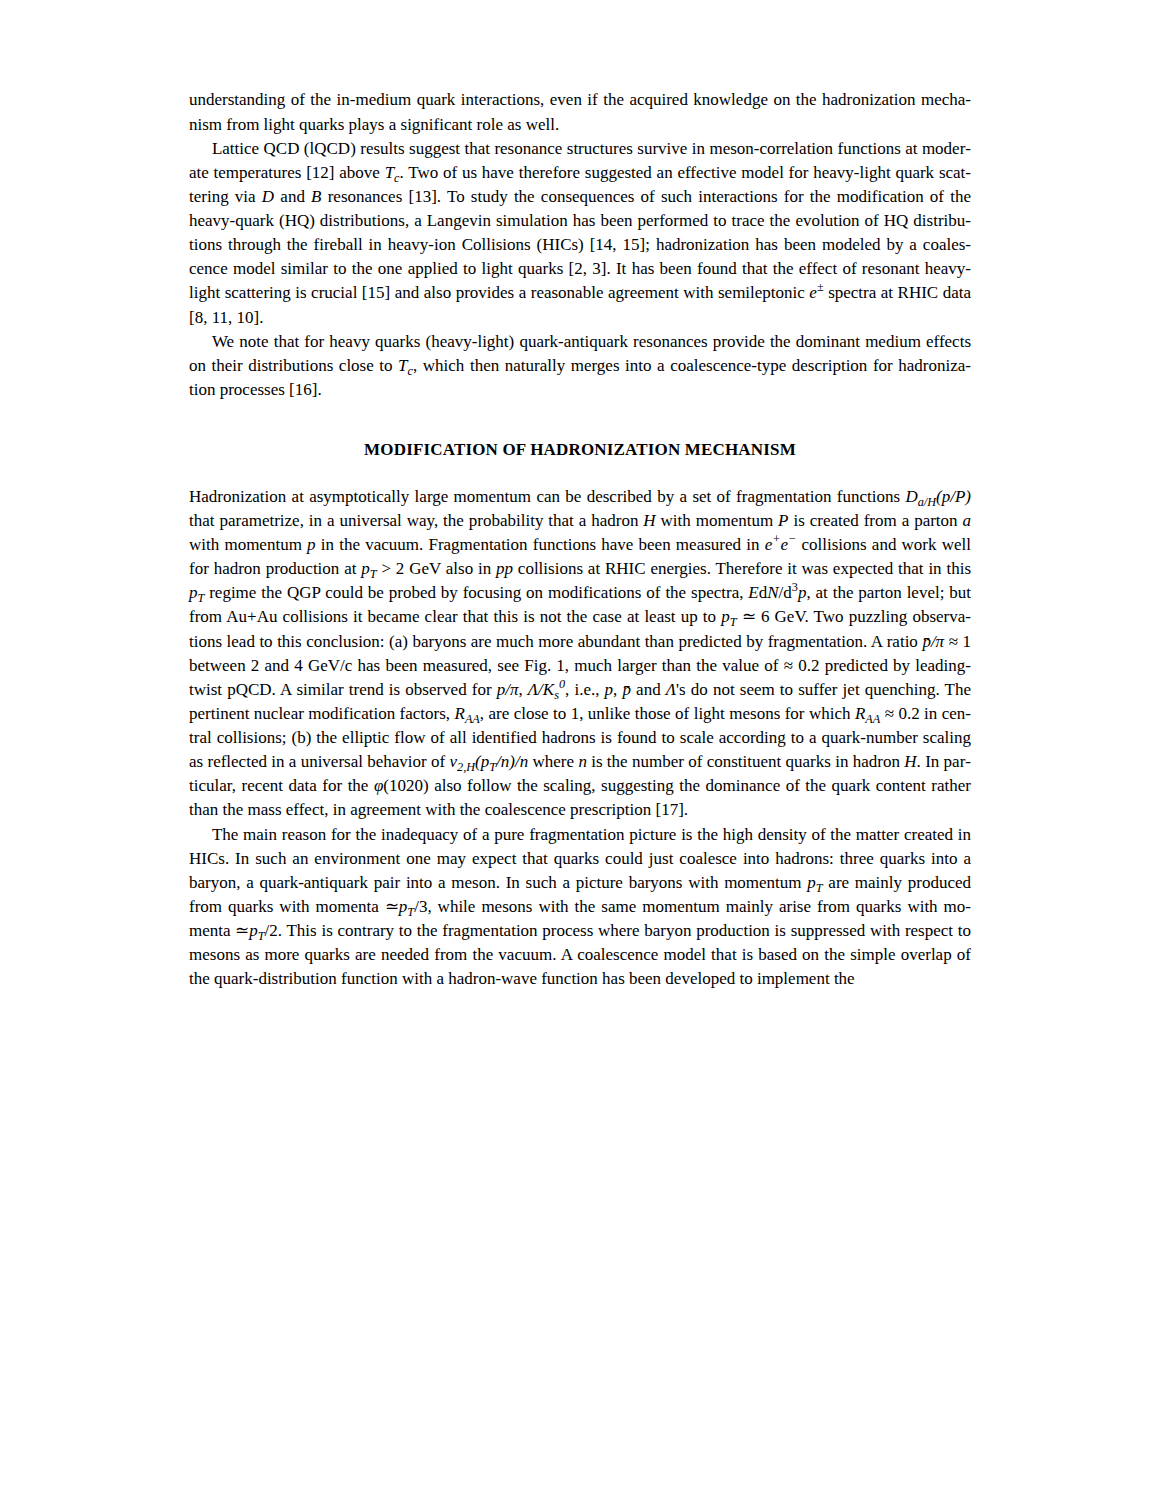understanding of the in-medium quark interactions, even if the acquired knowledge on the hadronization mechanism from light quarks plays a significant role as well.
Lattice QCD (lQCD) results suggest that resonance structures survive in meson-correlation functions at moderate temperatures [12] above Tc. Two of us have therefore suggested an effective model for heavy-light quark scattering via D and B resonances [13]. To study the consequences of such interactions for the modification of the heavy-quark (HQ) distributions, a Langevin simulation has been performed to trace the evolution of HQ distributions through the fireball in heavy-ion Collisions (HICs) [14, 15]; hadronization has been modeled by a coalescence model similar to the one applied to light quarks [2, 3]. It has been found that the effect of resonant heavy-light scattering is crucial [15] and also provides a reasonable agreement with semileptonic e± spectra at RHIC data [8, 11, 10].
We note that for heavy quarks (heavy-light) quark-antiquark resonances provide the dominant medium effects on their distributions close to Tc, which then naturally merges into a coalescence-type description for hadronization processes [16].
MODIFICATION OF HADRONIZATION MECHANISM
Hadronization at asymptotically large momentum can be described by a set of fragmentation functions Da/H(p/P) that parametrize, in a universal way, the probability that a hadron H with momentum P is created from a parton a with momentum p in the vacuum. Fragmentation functions have been measured in e+e− collisions and work well for hadron production at pT > 2 GeV also in pp collisions at RHIC energies. Therefore it was expected that in this pT regime the QGP could be probed by focusing on modifications of the spectra, EdN/d3p, at the parton level; but from Au+Au collisions it became clear that this is not the case at least up to pT ≃ 6 GeV. Two puzzling observations lead to this conclusion: (a) baryons are much more abundant than predicted by fragmentation. A ratio p̄/π ≈ 1 between 2 and 4 GeV/c has been measured, see Fig. 1, much larger than the value of ≈ 0.2 predicted by leading-twist pQCD. A similar trend is observed for p/π, Λ/Ks0, i.e., p, p̄ and Λ's do not seem to suffer jet quenching. The pertinent nuclear modification factors, RAA, are close to 1, unlike those of light mesons for which RAA ≈ 0.2 in central collisions; (b) the elliptic flow of all identified hadrons is found to scale according to a quark-number scaling as reflected in a universal behavior of v2,H(pT/n)/n where n is the number of constituent quarks in hadron H. In particular, recent data for the φ(1020) also follow the scaling, suggesting the dominance of the quark content rather than the mass effect, in agreement with the coalescence prescription [17].
The main reason for the inadequacy of a pure fragmentation picture is the high density of the matter created in HICs. In such an environment one may expect that quarks could just coalesce into hadrons: three quarks into a baryon, a quark-antiquark pair into a meson. In such a picture baryons with momentum pT are mainly produced from quarks with momenta ≃pT/3, while mesons with the same momentum mainly arise from quarks with momenta ≃pT/2. This is contrary to the fragmentation process where baryon production is suppressed with respect to mesons as more quarks are needed from the vacuum. A coalescence model that is based on the simple overlap of the quark-distribution function with a hadron-wave function has been developed to implement the